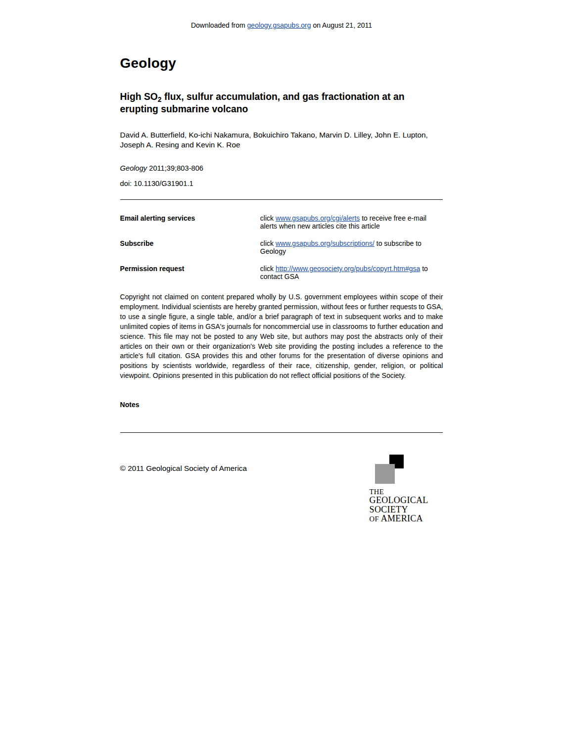Downloaded from geology.gsapubs.org on August 21, 2011
Geology
High SO2 flux, sulfur accumulation, and gas fractionation at an erupting submarine volcano
David A. Butterfield, Ko-ichi Nakamura, Bokuichiro Takano, Marvin D. Lilley, John E. Lupton, Joseph A. Resing and Kevin K. Roe
Geology 2011;39;803-806
doi: 10.1130/G31901.1
| Email alerting services | click www.gsapubs.org/cgi/alerts to receive free e-mail alerts when new articles cite this article |
| Subscribe | click www.gsapubs.org/subscriptions/ to subscribe to Geology |
| Permission request | click http://www.geosociety.org/pubs/copyrt.htm#gsa to contact GSA |
Copyright not claimed on content prepared wholly by U.S. government employees within scope of their employment. Individual scientists are hereby granted permission, without fees or further requests to GSA, to use a single figure, a single table, and/or a brief paragraph of text in subsequent works and to make unlimited copies of items in GSA's journals for noncommercial use in classrooms to further education and science. This file may not be posted to any Web site, but authors may post the abstracts only of their articles on their own or their organization's Web site providing the posting includes a reference to the article's full citation. GSA provides this and other forums for the presentation of diverse opinions and positions by scientists worldwide, regardless of their race, citizenship, gender, religion, or political viewpoint. Opinions presented in this publication do not reflect official positions of the Society.
Notes
© 2011 Geological Society of America
THE
GEOLOGICAL
SOCIETY
OF AMERICA